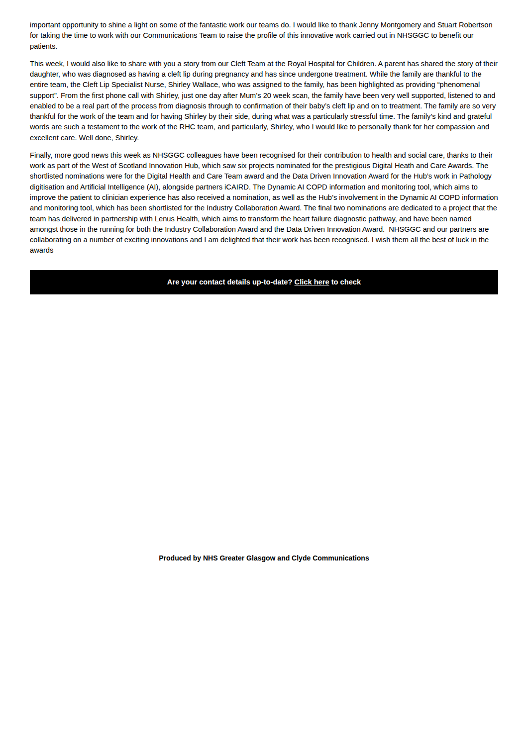important opportunity to shine a light on some of the fantastic work our teams do. I would like to thank Jenny Montgomery and Stuart Robertson for taking the time to work with our Communications Team to raise the profile of this innovative work carried out in NHSGGC to benefit our patients.
This week, I would also like to share with you a story from our Cleft Team at the Royal Hospital for Children. A parent has shared the story of their daughter, who was diagnosed as having a cleft lip during pregnancy and has since undergone treatment. While the family are thankful to the entire team, the Cleft Lip Specialist Nurse, Shirley Wallace, who was assigned to the family, has been highlighted as providing “phenomenal support”. From the first phone call with Shirley, just one day after Mum’s 20 week scan, the family have been very well supported, listened to and enabled to be a real part of the process from diagnosis through to confirmation of their baby’s cleft lip and on to treatment. The family are so very thankful for the work of the team and for having Shirley by their side, during what was a particularly stressful time. The family’s kind and grateful words are such a testament to the work of the RHC team, and particularly, Shirley, who I would like to personally thank for her compassion and excellent care. Well done, Shirley.
Finally, more good news this week as NHSGGC colleagues have been recognised for their contribution to health and social care, thanks to their work as part of the West of Scotland Innovation Hub, which saw six projects nominated for the prestigious Digital Heath and Care Awards. The shortlisted nominations were for the Digital Health and Care Team award and the Data Driven Innovation Award for the Hub’s work in Pathology digitisation and Artificial Intelligence (AI), alongside partners iCAIRD. The Dynamic AI COPD information and monitoring tool, which aims to improve the patient to clinician experience has also received a nomination, as well as the Hub’s involvement in the Dynamic AI COPD information and monitoring tool, which has been shortlisted for the Industry Collaboration Award. The final two nominations are dedicated to a project that the team has delivered in partnership with Lenus Health, which aims to transform the heart failure diagnostic pathway, and have been named amongst those in the running for both the Industry Collaboration Award and the Data Driven Innovation Award. NHSGGC and our partners are collaborating on a number of exciting innovations and I am delighted that their work has been recognised. I wish them all the best of luck in the awards
Are your contact details up-to-date? Click here to check
Produced by NHS Greater Glasgow and Clyde Communications